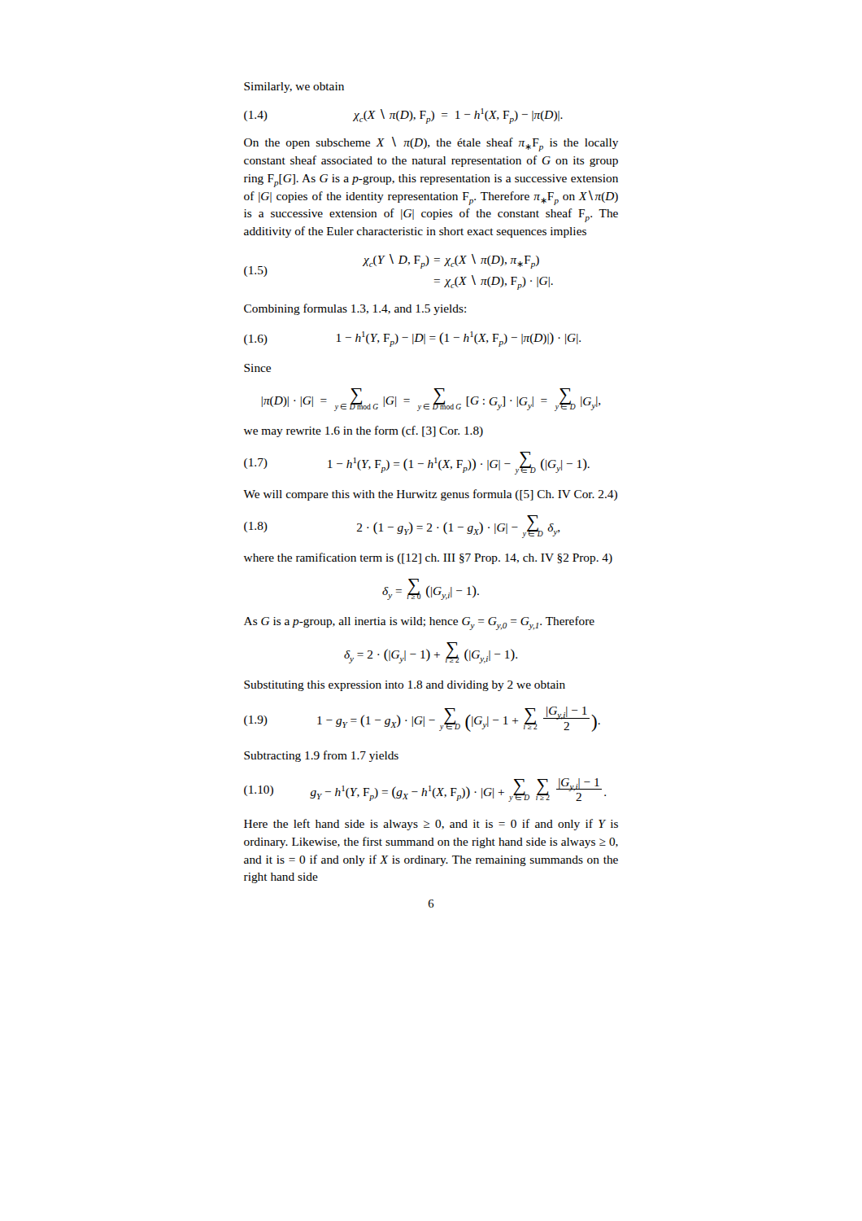Similarly, we obtain
(1.4)
χc(X ∖ π(D), Fp) = 1 − h1(X, Fp) − |π(D)|.
On the open subscheme X ∖ π(D), the étale sheaf π∗Fp is the locally constant sheaf associated to the natural representation of G on its group ring Fp[G]. As G is a p-group, this representation is a successive extension of |G| copies of the identity representation Fp. Therefore π∗Fp on X∖π(D) is a successive extension of |G| copies of the constant sheaf Fp. The additivity of the Euler characteristic in short exact sequences implies
(1.5)
χc(Y ∖ D, Fp) = χc(X ∖ π(D), π∗Fp) = χc(X ∖ π(D), Fp) · |G|.
Combining formulas 1.3, 1.4, and 1.5 yields:
(1.6)
1 − h1(Y, Fp) − |D| = (1 − h1(X, Fp) − |π(D)|) · |G|.
Since
|π(D)| · |G| = ∑y ∈ D mod G |G| = ∑y ∈ D mod G [G : Gy] · |Gy| = ∑y ∈ D |Gy|,
we may rewrite 1.6 in the form (cf. [3] Cor. 1.8)
(1.7)
1 − h1(Y, Fp) = (1 − h1(X, Fp)) · |G| − ∑y ∈ D (|Gy| − 1).
We will compare this with the Hurwitz genus formula ([5] Ch. IV Cor. 2.4)
(1.8)
2 · (1 − gY) = 2 · (1 − gX) · |G| − ∑y ∈ D δy,
where the ramification term is ([12] ch. III §7 Prop. 14, ch. IV §2 Prop. 4)
δy = ∑i ≥ 0 (|Gy,i| − 1).
As G is a p-group, all inertia is wild; hence Gy = Gy,0 = Gy,1. Therefore
δy = 2 · (|Gy| − 1) + ∑i ≥ 2 (|Gy,i| − 1).
Substituting this expression into 1.8 and dividing by 2 we obtain
(1.9)
1 − gY = (1 − gX) · |G| − ∑y ∈ D (|Gy| − 1 + ∑i ≥ 2 |Gy,i| − 12).
Subtracting 1.9 from 1.7 yields
(1.10)
gY − h1(Y, Fp) = (gX − h1(X, Fp)) · |G| + ∑y ∈ D ∑i ≥ 2 |Gy,i| − 12.
Here the left hand side is always ≥ 0, and it is = 0 if and only if Y is ordinary. Likewise, the first summand on the right hand side is always ≥ 0, and it is = 0 if and only if X is ordinary. The remaining summands on the right hand side
6